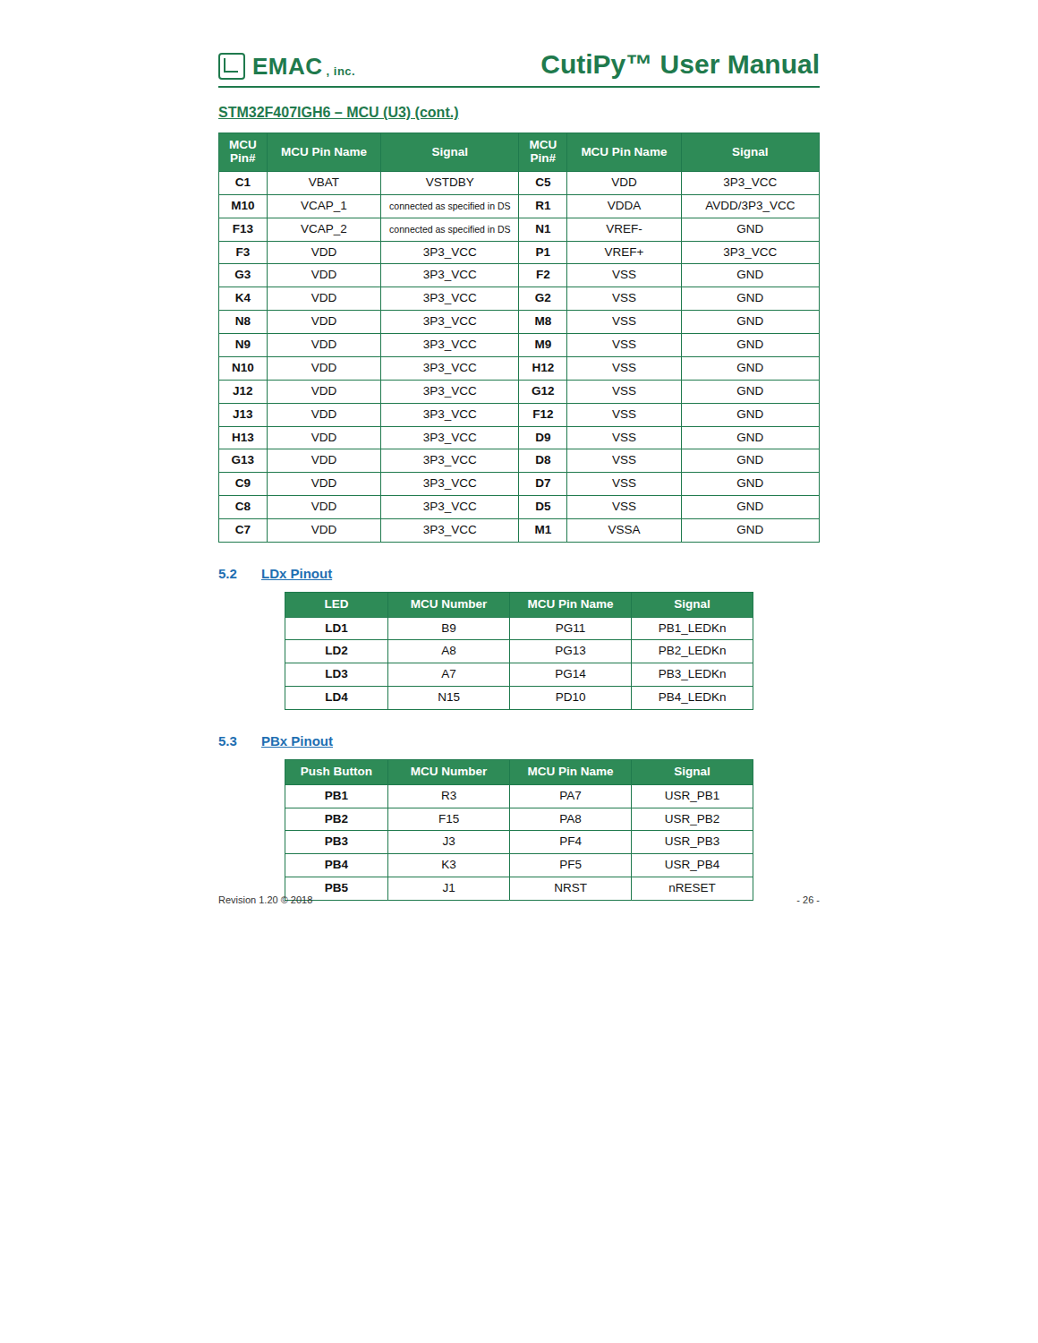EMAC, inc.
CutiPy™ User Manual
STM32F407IGH6 – MCU (U3) (cont.)
| MCU Pin# | MCU Pin Name | Signal | MCU Pin# | MCU Pin Name | Signal |
| --- | --- | --- | --- | --- | --- |
| C1 | VBAT | VSTDBY | C5 | VDD | 3P3_VCC |
| M10 | VCAP_1 | connected as specified in DS | R1 | VDDA | AVDD/3P3_VCC |
| F13 | VCAP_2 | connected as specified in DS | N1 | VREF- | GND |
| F3 | VDD | 3P3_VCC | P1 | VREF+ | 3P3_VCC |
| G3 | VDD | 3P3_VCC | F2 | VSS | GND |
| K4 | VDD | 3P3_VCC | G2 | VSS | GND |
| N8 | VDD | 3P3_VCC | M8 | VSS | GND |
| N9 | VDD | 3P3_VCC | M9 | VSS | GND |
| N10 | VDD | 3P3_VCC | H12 | VSS | GND |
| J12 | VDD | 3P3_VCC | G12 | VSS | GND |
| J13 | VDD | 3P3_VCC | F12 | VSS | GND |
| H13 | VDD | 3P3_VCC | D9 | VSS | GND |
| G13 | VDD | 3P3_VCC | D8 | VSS | GND |
| C9 | VDD | 3P3_VCC | D7 | VSS | GND |
| C8 | VDD | 3P3_VCC | D5 | VSS | GND |
| C7 | VDD | 3P3_VCC | M1 | VSSA | GND |
5.2 LDx Pinout
| LED | MCU Number | MCU Pin Name | Signal |
| --- | --- | --- | --- |
| LD1 | B9 | PG11 | PB1_LEDKn |
| LD2 | A8 | PG13 | PB2_LEDKn |
| LD3 | A7 | PG14 | PB3_LEDKn |
| LD4 | N15 | PD10 | PB4_LEDKn |
5.3 PBx Pinout
| Push Button | MCU Number | MCU Pin Name | Signal |
| --- | --- | --- | --- |
| PB1 | R3 | PA7 | USR_PB1 |
| PB2 | F15 | PA8 | USR_PB2 |
| PB3 | J3 | PF4 | USR_PB3 |
| PB4 | K3 | PF5 | USR_PB4 |
| PB5 | J1 | NRST | nRESET |
Revision 1.20 © 2018 - 26 -